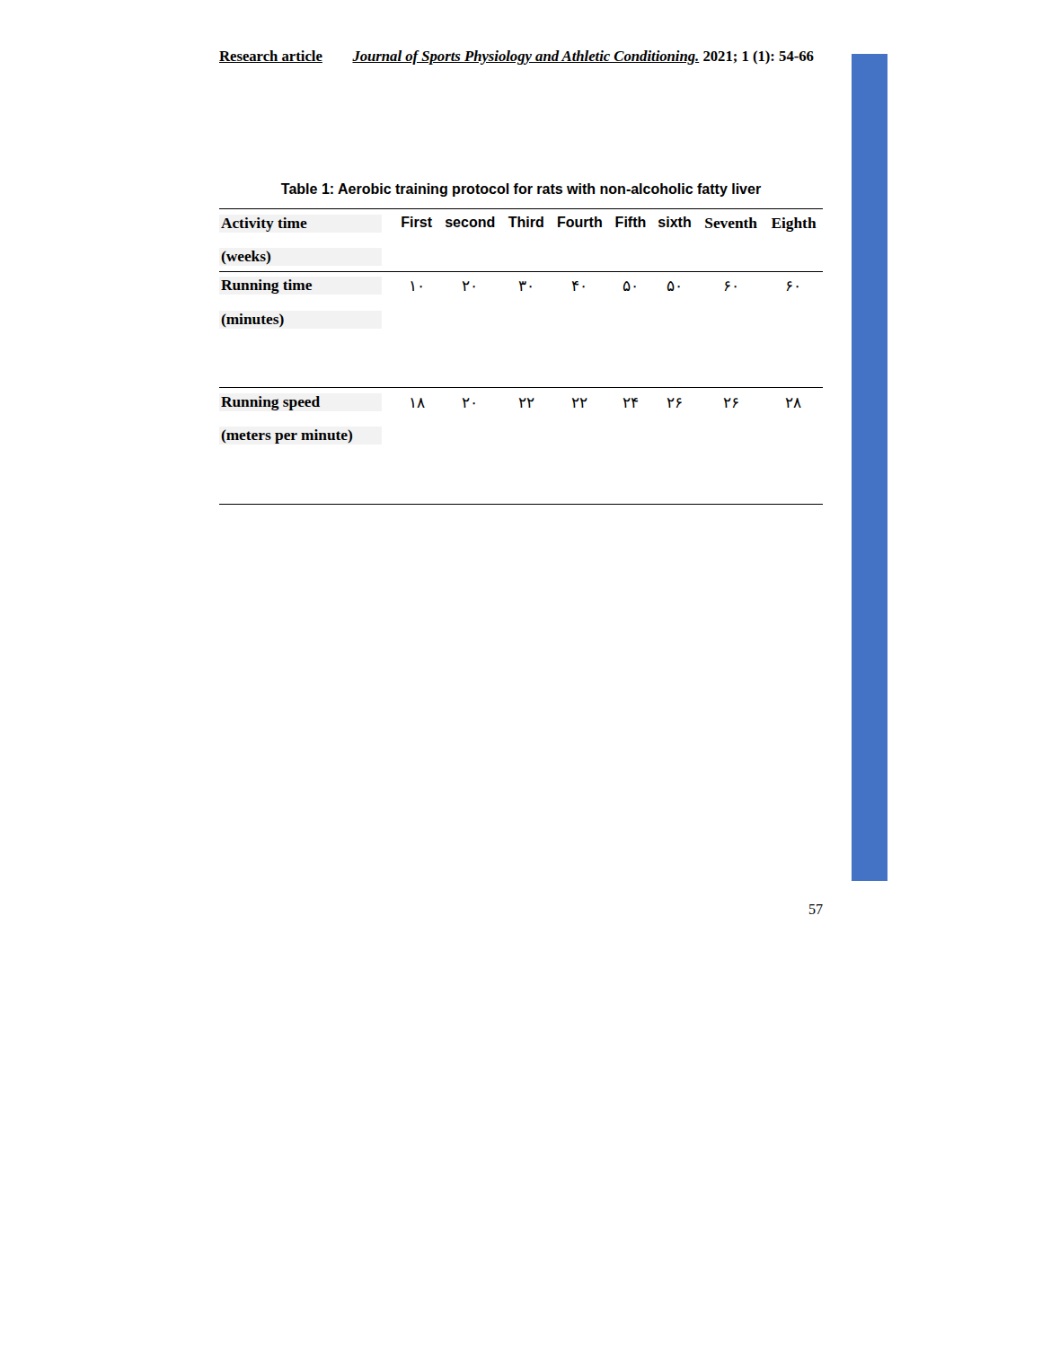Research article Journal of Sports Physiology and Athletic Conditioning. 2021; 1 (1): 54-66
Table 1: Aerobic training protocol for rats with non-alcoholic fatty liver
| Activity time (weeks) | First | second | Third | Fourth | Fifth | sixth | Seventh | Eighth |
| --- | --- | --- | --- | --- | --- | --- | --- | --- |
| Running time (minutes) | ۱۰ | ۲۰ | ۳۰ | ۴۰ | ۵۰ | ۵۰ | ۶۰ | ۶۰ |
| Running speed (meters per minute) | ۱۸ | ۲۰ | ۲۲ | ۲۲ | ۲۴ | ۲۶ | ۲۶ | ۲۸ |
57